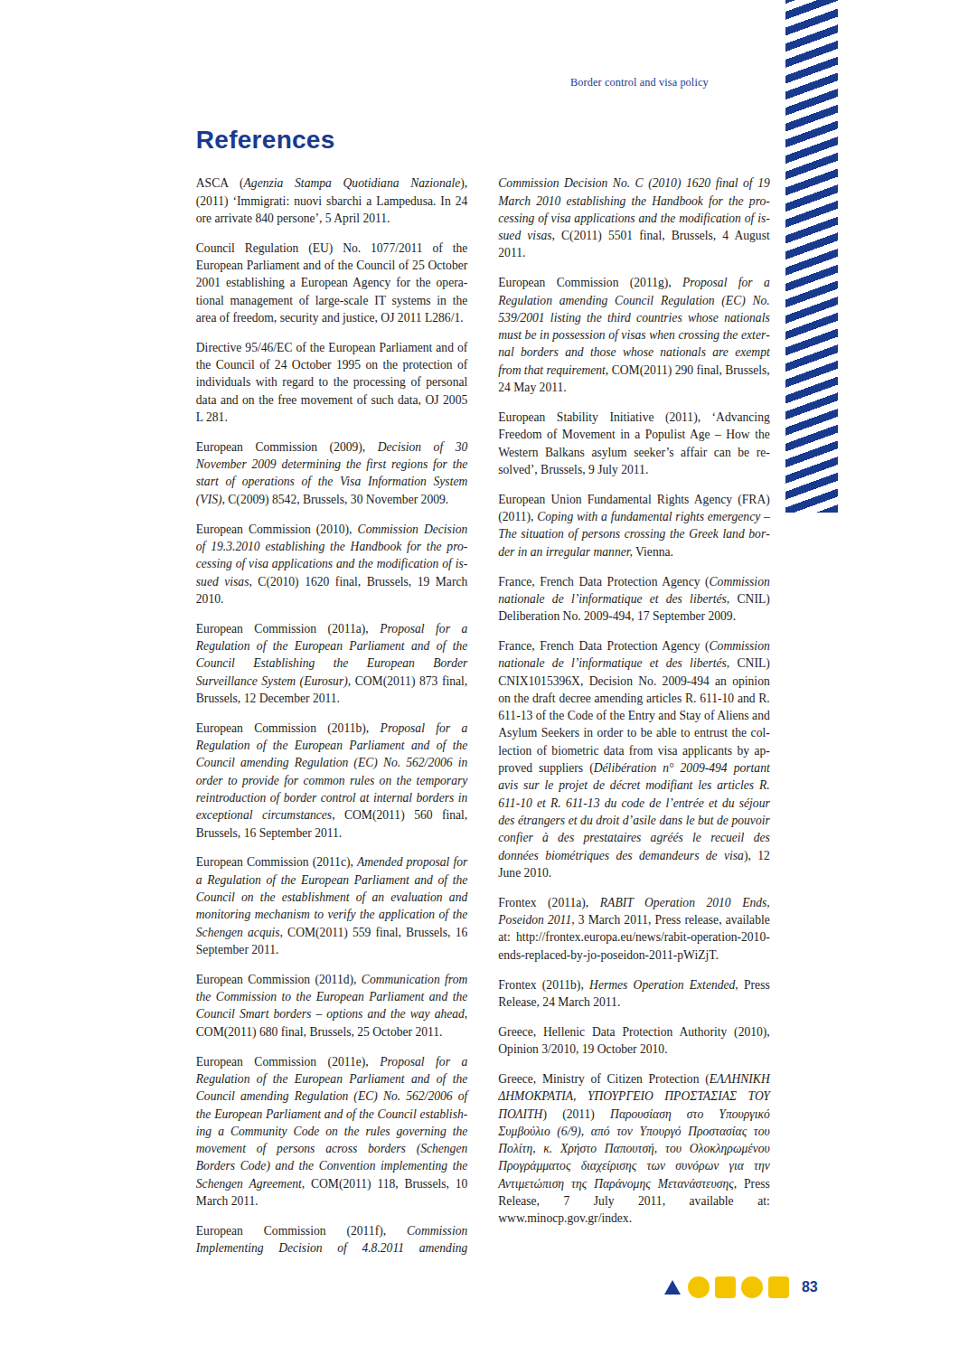Border control and visa policy
References
ASCA (Agenzia Stampa Quotidiana Nazionale), (2011) ‘Immigrati: nuovi sbarchi a Lampedusa. In 24 ore arrivate 840 persone’, 5 April 2011.
Council Regulation (EU) No. 1077/2011 of the European Parliament and of the Council of 25 October 2001 establishing a European Agency for the operational management of large-scale IT systems in the area of freedom, security and justice, OJ 2011 L286/1.
Directive 95/46/EC of the European Parliament and of the Council of 24 October 1995 on the protection of individuals with regard to the processing of personal data and on the free movement of such data, OJ 2005 L 281.
European Commission (2009), Decision of 30 November 2009 determining the first regions for the start of operations of the Visa Information System (VIS), C(2009) 8542, Brussels, 30 November 2009.
European Commission (2010), Commission Decision of 19.3.2010 establishing the Handbook for the processing of visa applications and the modification of issued visas, C(2010) 1620 final, Brussels, 19 March 2010.
European Commission (2011a), Proposal for a Regulation of the European Parliament and of the Council Establishing the European Border Surveillance System (Eurosur), COM(2011) 873 final, Brussels, 12 December 2011.
European Commission (2011b), Proposal for a Regulation of the European Parliament and of the Council amending Regulation (EC) No. 562/2006 in order to provide for common rules on the temporary reintroduction of border control at internal borders in exceptional circumstances, COM(2011) 560 final, Brussels, 16 September 2011.
European Commission (2011c), Amended proposal for a Regulation of the European Parliament and of the Council on the establishment of an evaluation and monitoring mechanism to verify the application of the Schengen acquis, COM(2011) 559 final, Brussels, 16 September 2011.
European Commission (2011d), Communication from the Commission to the European Parliament and the Council Smart borders – options and the way ahead, COM(2011) 680 final, Brussels, 25 October 2011.
European Commission (2011e), Proposal for a Regulation of the European Parliament and of the Council amending Regulation (EC) No. 562/2006 of the European Parliament and of the Council establishing a Community Code on the rules governing the movement of persons across borders (Schengen Borders Code) and the Convention implementing the Schengen Agreement, COM(2011) 118, Brussels, 10 March 2011.
European Commission (2011f), Commission Implementing Decision of 4.8.2011 amending Commission Decision No. C (2010) 1620 final of 19 March 2010 establishing the Handbook for the processing of visa applications and the modification of issued visas, C(2011) 5501 final, Brussels, 4 August 2011.
European Commission (2011g), Proposal for a Regulation amending Council Regulation (EC) No. 539/2001 listing the third countries whose nationals must be in possession of visas when crossing the external borders and those whose nationals are exempt from that requirement, COM(2011) 290 final, Brussels, 24 May 2011.
European Stability Initiative (2011), ‘Advancing Freedom of Movement in a Populist Age – How the Western Balkans asylum seeker’s affair can be resolved’, Brussels, 9 July 2011.
European Union Fundamental Rights Agency (FRA) (2011), Coping with a fundamental rights emergency – The situation of persons crossing the Greek land border in an irregular manner, Vienna.
France, French Data Protection Agency (Commission nationale de l’informatique et des libertés, CNIL) Deliberation No. 2009-494, 17 September 2009.
France, French Data Protection Agency (Commission nationale de l’informatique et des libertés, CNIL) CNIX1015396X, Decision No. 2009-494 an opinion on the draft decree amending articles R. 611-10 and R. 611-13 of the Code of the Entry and Stay of Aliens and Asylum Seekers in order to be able to entrust the collection of biometric data from visa applicants by approved suppliers (Délibération n° 2009-494 portant avis sur le projet de décret modifiant les articles R. 611-10 et R. 611-13 du code de l’entrée et du séjour des étrangers et du droit d’asile dans le but de pouvoir confier à des prestataires agréés le recueil des données biométriques des demandeurs de visa), 12 June 2010.
Frontex (2011a), RABIT Operation 2010 Ends, Poseidon 2011, 3 March 2011, Press release, available at: http://frontex.europa.eu/news/rabit-operation-2010-ends-replaced-by-jo-poseidon-2011-pWiZjT.
Frontex (2011b), Hermes Operation Extended, Press Release, 24 March 2011.
Greece, Hellenic Data Protection Authority (2010), Opinion 3/2010, 19 October 2010.
Greece, Ministry of Citizen Protection (ΕΛΛΗΝΙΚΗ ΔΗΜΟΚΡΑΤΙΑ, ΥΠΟΥΡΓΕΙΟ ΠΡΟΣΤΑΣΙΑΣ ΤΟΥ ΠΟΛΙΤΗ) (2011) Παρουσίαση στο Υπουργικό Συμβούλιο (6/9), από τον Υπουργό Προστασίας του Πολίτη, κ. Χρήστο Παπουτσή, του Ολοκληρωμένου Προγράμματος διαχείρισης των συνόρων για την Αντιμετώπιση της Παράνομης Μετανάστευσης, Press Release, 7 July 2011, available at: www.minocp.gov.gr/index.
83